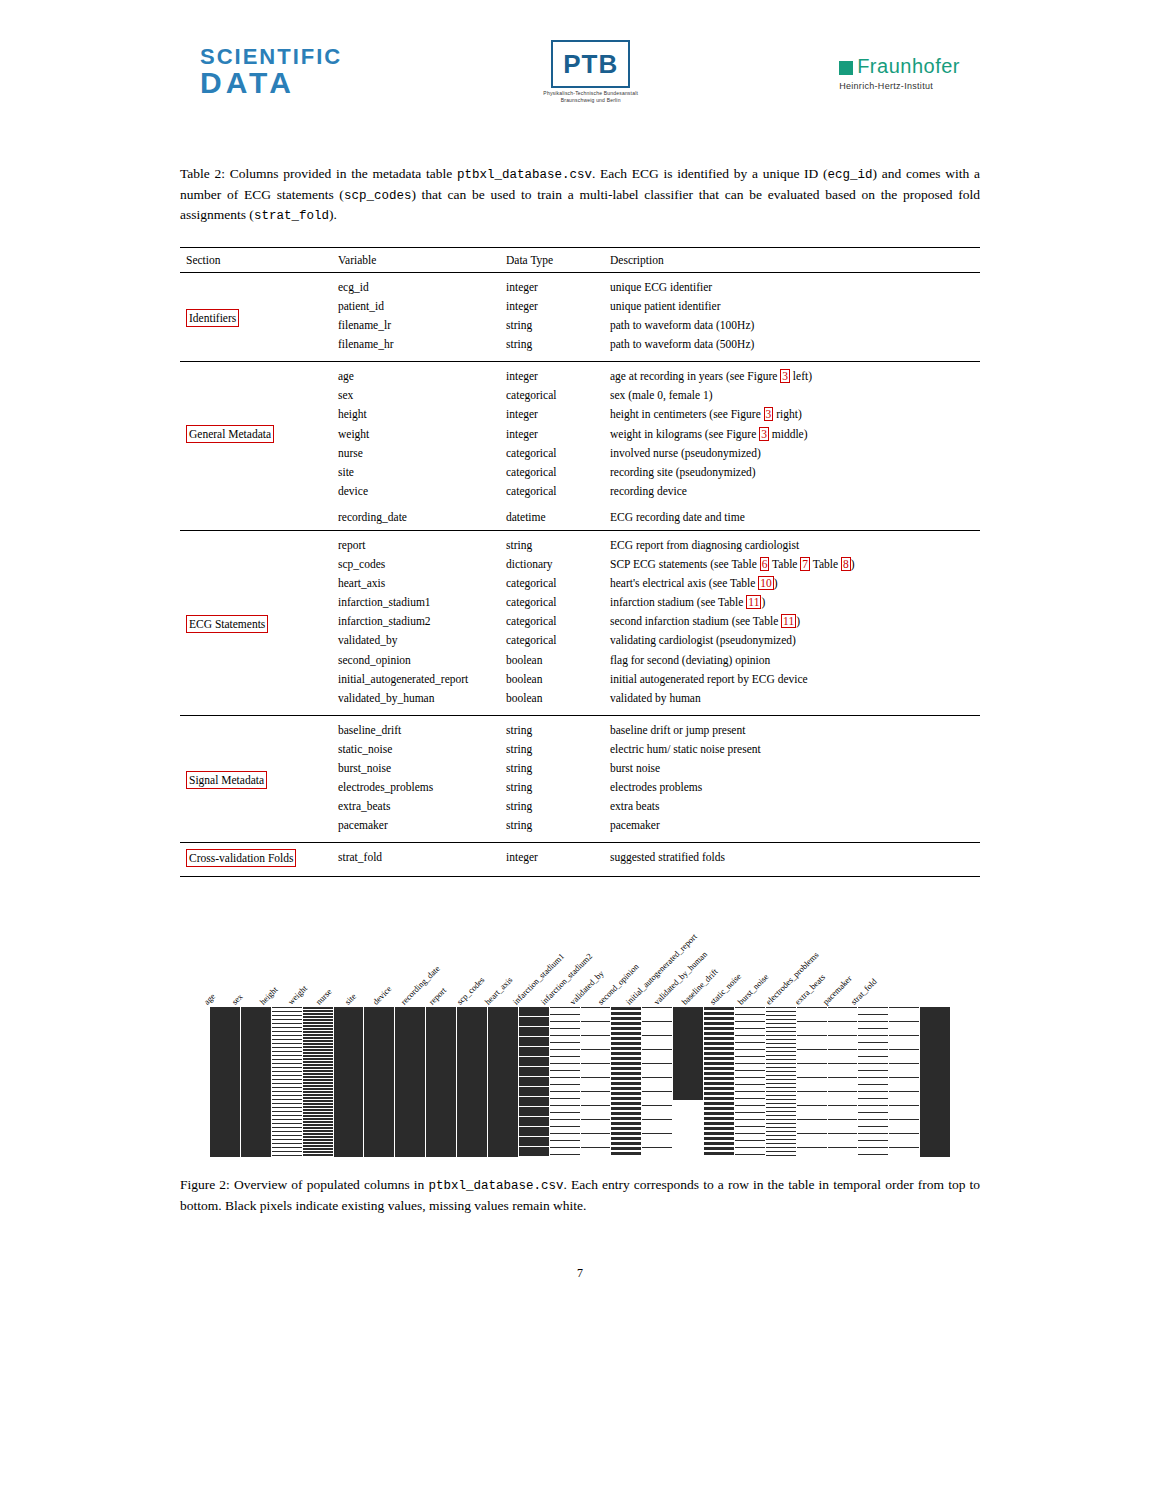SCIENTIFIC DATA
PTB
Physikalisch-Technische Bundesanstalt
Braunschweig und Berlin
Fraunhofer
Heinrich-Hertz-Institut
Table 2: Columns provided in the metadata table ptbxl_database.csv. Each ECG is identified by a unique ID (ecg_id) and comes with a number of ECG statements (scp_codes) that can be used to train a multi-label classifier that can be evaluated based on the proposed fold assignments (strat_fold).
| Section | Variable | Data Type | Description |
| --- | --- | --- | --- |
| Identifiers | ecg_id | integer | unique ECG identifier |
| patient_id | integer | unique patient identifier |
| filename_lr | string | path to waveform data (100Hz) |
| filename_hr | string | path to waveform data (500Hz) |
| General Metadata | age | integer | age at recording in years (see Figure 3 left) |
| sex | categorical | sex (male 0, female 1) |
| height | integer | height in centimeters (see Figure 3 right) |
| weight | integer | weight in kilograms (see Figure 3 middle) |
| nurse | categorical | involved nurse (pseudonymized) |
| site | categorical | recording site (pseudonymized) |
| device | categorical | recording device |
| | recording_date | datetime | ECG recording date and time |
| ECG Statements | report | string | ECG report from diagnosing cardiologist |
| scp_codes | dictionary | SCP ECG statements (see Table 6 Table 7 Table 8 ) |
| heart_axis | categorical | heart's electrical axis (see Table 10 ) |
| infarction_stadium1 | categorical | infarction stadium (see Table 11 ) |
| infarction_stadium2 | categorical | second infarction stadium (see Table 11 ) |
| validated_by | categorical | validating cardiologist (pseudonymized) |
| second_opinion | boolean | flag for second (deviating) opinion |
| initial_autogenerated_report | boolean | initial autogenerated report by ECG device |
| validated_by_human | boolean | validated by human |
| Signal Metadata | baseline_drift | string | baseline drift or jump present |
| static_noise | string | electric hum/ static noise present |
| burst_noise | string | burst noise |
| electrodes_problems | string | electrodes problems |
| extra_beats | string | extra beats |
| pacemaker | string | pacemaker |
| Cross-validation Folds | strat_fold | integer | suggested stratified folds |
age sex height weight nurse site device recording_date report scp_codes heart_axis infarction_stadium1 infarction_stadium2 validated_by second_opinion initial_autogenerated_report validated_by_human baseline_drift static_noise burst_noise electrodes_problems extra_beats pacemaker strat_fold
Figure 2: Overview of populated columns in ptbxl_database.csv. Each entry corresponds to a row in the table in temporal order from top to bottom. Black pixels indicate existing values, missing values remain white.
7